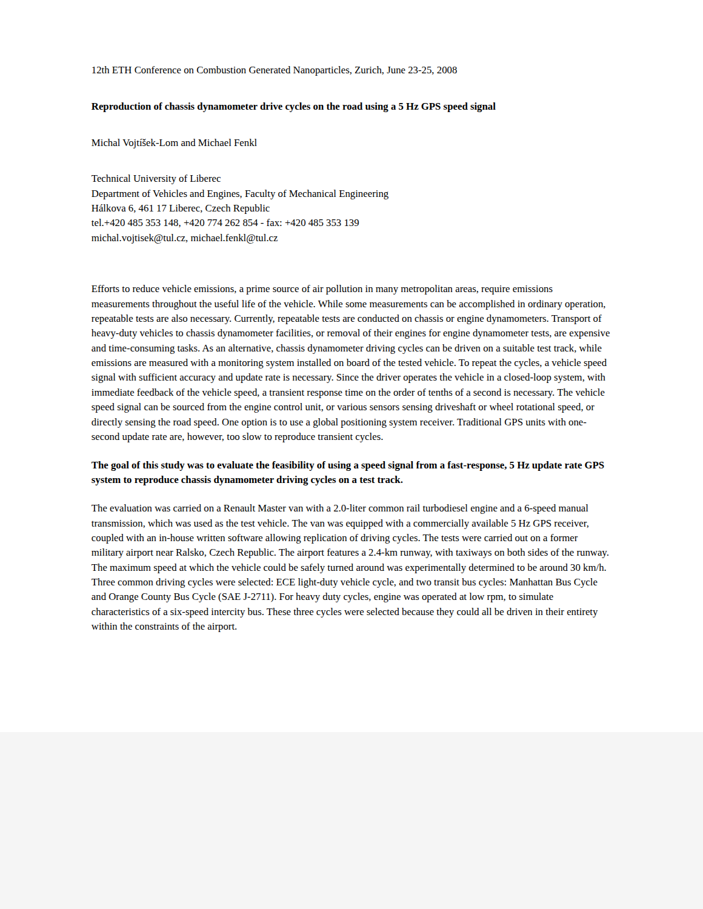12th ETH Conference on Combustion Generated Nanoparticles, Zurich, June 23-25, 2008
Reproduction of chassis dynamometer drive cycles on the road using a 5 Hz GPS speed signal
Michal Vojtíšek-Lom and Michael Fenkl
Technical University of Liberec
Department of Vehicles and Engines, Faculty of Mechanical Engineering
Hálkova 6, 461 17 Liberec, Czech Republic
tel.+420 485 353 148, +420 774 262 854 - fax: +420 485 353 139
michal.vojtisek@tul.cz, michael.fenkl@tul.cz
Efforts to reduce vehicle emissions, a prime source of air pollution in many metropolitan areas, require emissions measurements throughout the useful life of the vehicle. While some measurements can be accomplished in ordinary operation, repeatable tests are also necessary. Currently, repeatable tests are conducted on chassis or engine dynamometers. Transport of heavy-duty vehicles to chassis dynamometer facilities, or removal of their engines for engine dynamometer tests, are expensive and time-consuming tasks. As an alternative, chassis dynamometer driving cycles can be driven on a suitable test track, while emissions are measured with a monitoring system installed on board of the tested vehicle. To repeat the cycles, a vehicle speed signal with sufficient accuracy and update rate is necessary. Since the driver operates the vehicle in a closed-loop system, with immediate feedback of the vehicle speed, a transient response time on the order of tenths of a second is necessary. The vehicle speed signal can be sourced from the engine control unit, or various sensors sensing driveshaft or wheel rotational speed, or directly sensing the road speed. One option is to use a global positioning system receiver. Traditional GPS units with one-second update rate are, however, too slow to reproduce transient cycles.
The goal of this study was to evaluate the feasibility of using a speed signal from a fast-response, 5 Hz update rate GPS system to reproduce chassis dynamometer driving cycles on a test track.
The evaluation was carried on a Renault Master van with a 2.0-liter common rail turbodiesel engine and a 6-speed manual transmission, which was used as the test vehicle. The van was equipped with a commercially available 5 Hz GPS receiver, coupled with an in-house written software allowing replication of driving cycles. The tests were carried out on a former military airport near Ralsko, Czech Republic. The airport features a 2.4-km runway, with taxiways on both sides of the runway. The maximum speed at which the vehicle could be safely turned around was experimentally determined to be around 30 km/h. Three common driving cycles were selected: ECE light-duty vehicle cycle, and two transit bus cycles: Manhattan Bus Cycle and Orange County Bus Cycle (SAE J-2711). For heavy duty cycles, engine was operated at low rpm, to simulate characteristics of a six-speed intercity bus. These three cycles were selected because they could all be driven in their entirety within the constraints of the airport.